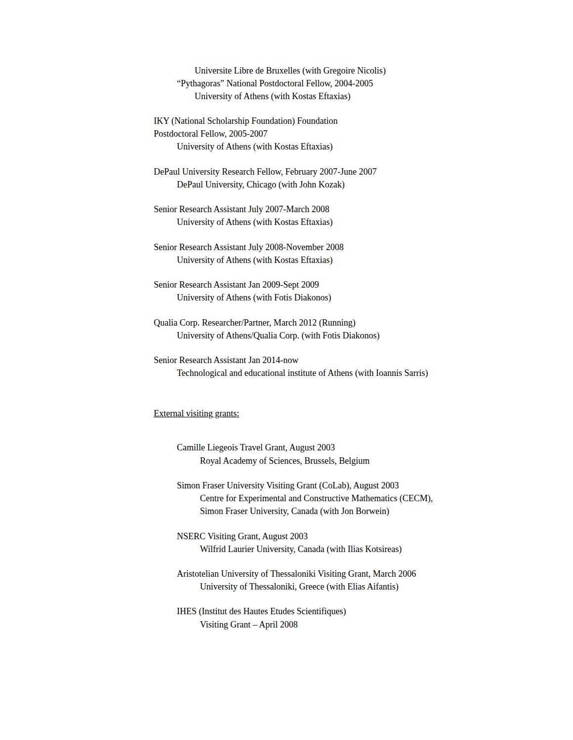Universite Libre de Bruxelles (with Gregoire Nicolis)
“Pythagoras” National Postdoctoral Fellow, 2004-2005
University of Athens (with Kostas Eftaxias)
IKY (National Scholarship Foundation) Foundation
Postdoctoral Fellow, 2005-2007
University of Athens (with Kostas Eftaxias)
DePaul University Research Fellow, February 2007-June 2007
DePaul University, Chicago (with John Kozak)
Senior Research Assistant July 2007-March 2008
University of Athens (with Kostas Eftaxias)
Senior Research Assistant July 2008-November 2008
University of Athens (with Kostas Eftaxias)
Senior Research Assistant Jan 2009-Sept 2009
University of Athens (with Fotis Diakonos)
Qualia Corp. Researcher/Partner, March 2012 (Running)
University of Athens/Qualia Corp. (with Fotis Diakonos)
Senior Research Assistant Jan 2014-now
Technological and educational institute of Athens (with Ioannis Sarris)
External visiting grants:
Camille Liegeois Travel Grant, August 2003
Royal Academy of Sciences, Brussels, Belgium
Simon Fraser University Visiting Grant (CoLab), August 2003
Centre for Experimental and Constructive Mathematics (CECM),
Simon Fraser University, Canada (with Jon Borwein)
NSERC Visiting Grant, August 2003
Wilfrid Laurier University, Canada (with Ilias Kotsireas)
Aristotelian University of Thessaloniki Visiting Grant, March 2006
University of Thessaloniki, Greece (with Elias Aifantis)
IHES (Institut des Hautes Etudes Scientifiques)
Visiting Grant – April 2008